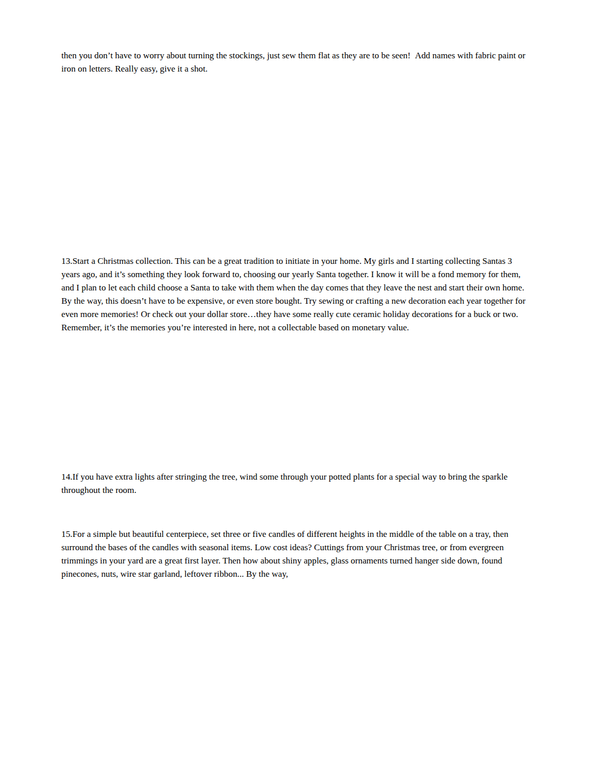then you don’t have to worry about turning the stockings, just sew them flat as they are to be seen! Add names with fabric paint or iron on letters. Really easy, give it a shot.
13.Start a Christmas collection. This can be a great tradition to initiate in your home. My girls and I starting collecting Santas 3 years ago, and it’s something they look forward to, choosing our yearly Santa together. I know it will be a fond memory for them, and I plan to let each child choose a Santa to take with them when the day comes that they leave the nest and start their own home. By the way, this doesn’t have to be expensive, or even store bought. Try sewing or crafting a new decoration each year together for even more memories! Or check out your dollar store…they have some really cute ceramic holiday decorations for a buck or two. Remember, it’s the memories you’re interested in here, not a collectable based on monetary value.
14.If you have extra lights after stringing the tree, wind some through your potted plants for a special way to bring the sparkle throughout the room.
15.For a simple but beautiful centerpiece, set three or five candles of different heights in the middle of the table on a tray, then surround the bases of the candles with seasonal items. Low cost ideas? Cuttings from your Christmas tree, or from evergreen trimmings in your yard are a great first layer. Then how about shiny apples, glass ornaments turned hanger side down, found pinecones, nuts, wire star garland, leftover ribbon... By the way,